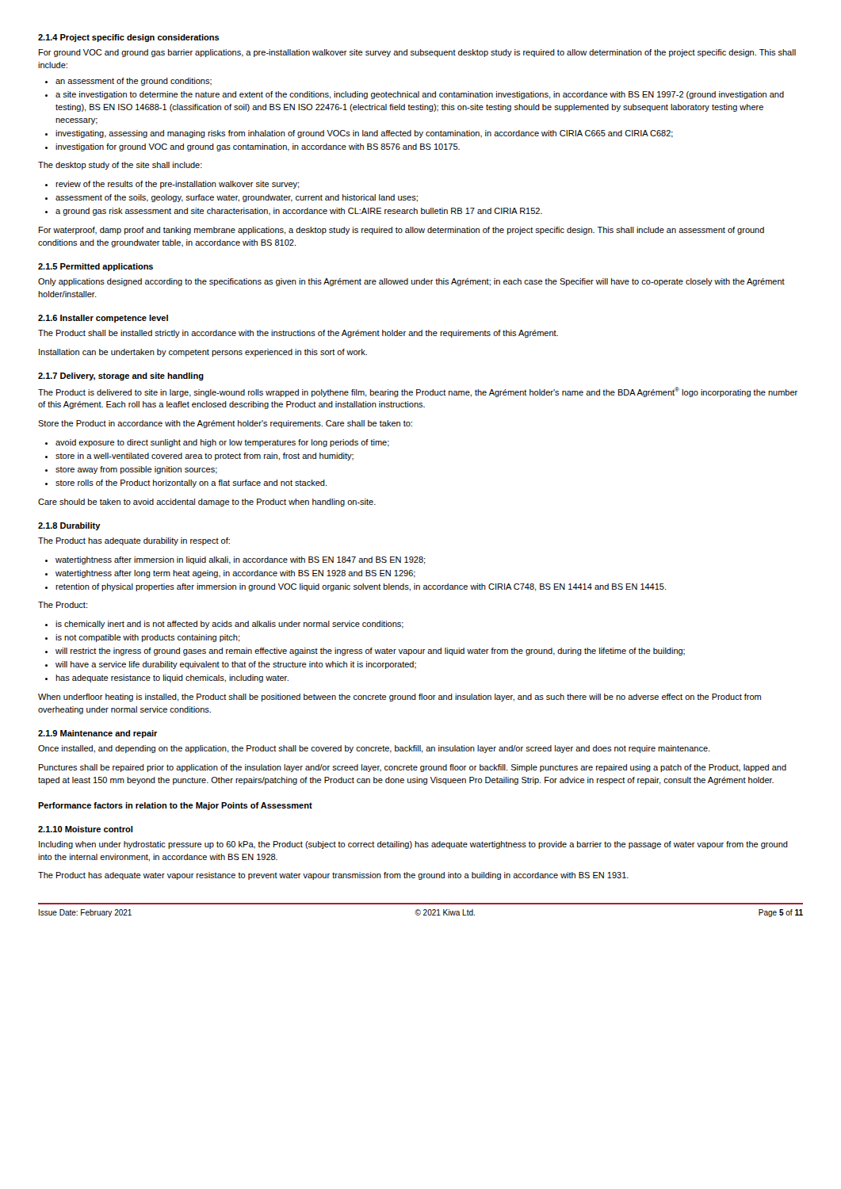2.1.4 Project specific design considerations
For ground VOC and ground gas barrier applications, a pre-installation walkover site survey and subsequent desktop study is required to allow determination of the project specific design. This shall include:
an assessment of the ground conditions;
a site investigation to determine the nature and extent of the conditions, including geotechnical and contamination investigations, in accordance with BS EN 1997-2 (ground investigation and testing), BS EN ISO 14688-1 (classification of soil) and BS EN ISO 22476-1 (electrical field testing); this on-site testing should be supplemented by subsequent laboratory testing where necessary;
investigating, assessing and managing risks from inhalation of ground VOCs in land affected by contamination, in accordance with CIRIA C665 and CIRIA C682;
investigation for ground VOC and ground gas contamination, in accordance with BS 8576 and BS 10175.
The desktop study of the site shall include:
review of the results of the pre-installation walkover site survey;
assessment of the soils, geology, surface water, groundwater, current and historical land uses;
a ground gas risk assessment and site characterisation, in accordance with CL:AIRE research bulletin RB 17 and CIRIA R152.
For waterproof, damp proof and tanking membrane applications, a desktop study is required to allow determination of the project specific design. This shall include an assessment of ground conditions and the groundwater table, in accordance with BS 8102.
2.1.5 Permitted applications
Only applications designed according to the specifications as given in this Agrément are allowed under this Agrément; in each case the Specifier will have to co-operate closely with the Agrément holder/installer.
2.1.6 Installer competence level
The Product shall be installed strictly in accordance with the instructions of the Agrément holder and the requirements of this Agrément.
Installation can be undertaken by competent persons experienced in this sort of work.
2.1.7 Delivery, storage and site handling
The Product is delivered to site in large, single-wound rolls wrapped in polythene film, bearing the Product name, the Agrément holder's name and the BDA Agrément® logo incorporating the number of this Agrément. Each roll has a leaflet enclosed describing the Product and installation instructions.
Store the Product in accordance with the Agrément holder's requirements. Care shall be taken to:
avoid exposure to direct sunlight and high or low temperatures for long periods of time;
store in a well-ventilated covered area to protect from rain, frost and humidity;
store away from possible ignition sources;
store rolls of the Product horizontally on a flat surface and not stacked.
Care should be taken to avoid accidental damage to the Product when handling on-site.
2.1.8 Durability
The Product has adequate durability in respect of:
watertightness after immersion in liquid alkali, in accordance with BS EN 1847 and BS EN 1928;
watertightness after long term heat ageing, in accordance with BS EN 1928 and BS EN 1296;
retention of physical properties after immersion in ground VOC liquid organic solvent blends, in accordance with CIRIA C748, BS EN 14414 and BS EN 14415.
The Product:
is chemically inert and is not affected by acids and alkalis under normal service conditions;
is not compatible with products containing pitch;
will restrict the ingress of ground gases and remain effective against the ingress of water vapour and liquid water from the ground, during the lifetime of the building;
will have a service life durability equivalent to that of the structure into which it is incorporated;
has adequate resistance to liquid chemicals, including water.
When underfloor heating is installed, the Product shall be positioned between the concrete ground floor and insulation layer, and as such there will be no adverse effect on the Product from overheating under normal service conditions.
2.1.9 Maintenance and repair
Once installed, and depending on the application, the Product shall be covered by concrete, backfill, an insulation layer and/or screed layer and does not require maintenance.
Punctures shall be repaired prior to application of the insulation layer and/or screed layer, concrete ground floor or backfill. Simple punctures are repaired using a patch of the Product, lapped and taped at least 150 mm beyond the puncture. Other repairs/patching of the Product can be done using Visqueen Pro Detailing Strip. For advice in respect of repair, consult the Agrément holder.
Performance factors in relation to the Major Points of Assessment
2.1.10 Moisture control
Including when under hydrostatic pressure up to 60 kPa, the Product (subject to correct detailing) has adequate watertightness to provide a barrier to the passage of water vapour from the ground into the internal environment, in accordance with BS EN 1928.
The Product has adequate water vapour resistance to prevent water vapour transmission from the ground into a building in accordance with BS EN 1931.
Issue Date: February 2021 © 2021 Kiwa Ltd. Page 5 of 11